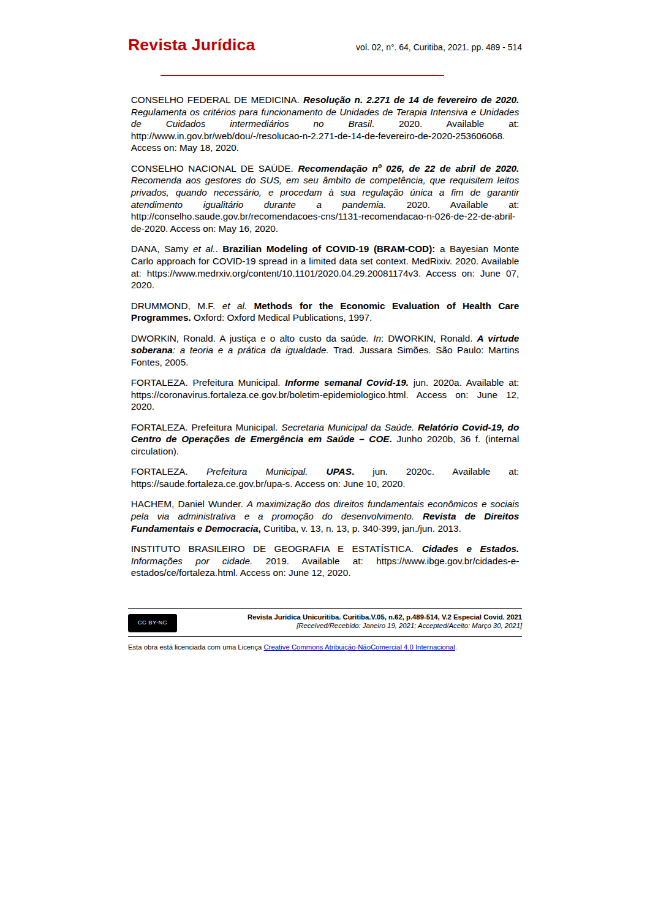Revista Jurídica
vol. 02, n°. 64, Curitiba, 2021. pp. 489 - 514
CONSELHO FEDERAL DE MEDICINA. Resolução n. 2.271 de 14 de fevereiro de 2020. Regulamenta os critérios para funcionamento de Unidades de Terapia Intensiva e Unidades de Cuidados intermediários no Brasil. 2020. Available at: http://www.in.gov.br/web/dou/-/resolucao-n-2.271-de-14-de-fevereiro-de-2020-253606068. Access on: May 18, 2020.
CONSELHO NACIONAL DE SAÚDE. Recomendação nº 026, de 22 de abril de 2020. Recomenda aos gestores do SUS, em seu âmbito de competência, que requisitem leitos privados, quando necessário, e procedam à sua regulação única a fim de garantir atendimento igualitário durante a pandemia. 2020. Available at: http://conselho.saude.gov.br/recomendacoes-cns/1131-recomendacao-n-026-de-22-de-abril-de-2020. Access on: May 16, 2020.
DANA, Samy et al.. Brazilian Modeling of COVID-19 (BRAM-COD): a Bayesian Monte Carlo approach for COVID-19 spread in a limited data set context. MedRixiv. 2020. Available at: https://www.medrxiv.org/content/10.1101/2020.04.29.20081174v3. Access on: June 07, 2020.
DRUMMOND, M.F. et al. Methods for the Economic Evaluation of Health Care Programmes. Oxford: Oxford Medical Publications, 1997.
DWORKIN, Ronald. A justiça e o alto custo da saúde. In: DWORKIN, Ronald. A virtude soberana: a teoria e a prática da igualdade. Trad. Jussara Simões. São Paulo: Martins Fontes, 2005.
FORTALEZA. Prefeitura Municipal. Informe semanal Covid-19. jun. 2020a. Available at: https://coronavirus.fortaleza.ce.gov.br/boletim-epidemiologico.html. Access on: June 12, 2020.
FORTALEZA. Prefeitura Municipal. Secretaria Municipal da Saúde. Relatório Covid-19, do Centro de Operações de Emergência em Saúde – COE. Junho 2020b, 36 f. (internal circulation).
FORTALEZA. Prefeitura Municipal. UPAS. jun. 2020c. Available at: https://saude.fortaleza.ce.gov.br/upa-s. Access on: June 10, 2020.
HACHEM, Daniel Wunder. A maximização dos direitos fundamentais econômicos e sociais pela via administrativa e a promoção do desenvolvimento. Revista de Direitos Fundamentais e Democracia, Curitiba, v. 13, n. 13, p. 340-399, jan./jun. 2013.
INSTITUTO BRASILEIRO DE GEOGRAFIA E ESTATÍSTICA. Cidades e Estados. Informações por cidade. 2019. Available at: https://www.ibge.gov.br/cidades-e-estados/ce/fortaleza.html. Access on: June 12, 2020.
CC BY-NC
Revista Jurídica Unicuritiba. Curitiba.V.05, n.62, p.489-514, V.2 Especial Covid. 2021
[Received/Recebido: Janeiro 19, 2021; Accepted/Aceito: Março 30, 2021]
Esta obra está licenciada com uma Licença Creative Commons Atribuição-NãoComercial 4.0 Internacional.